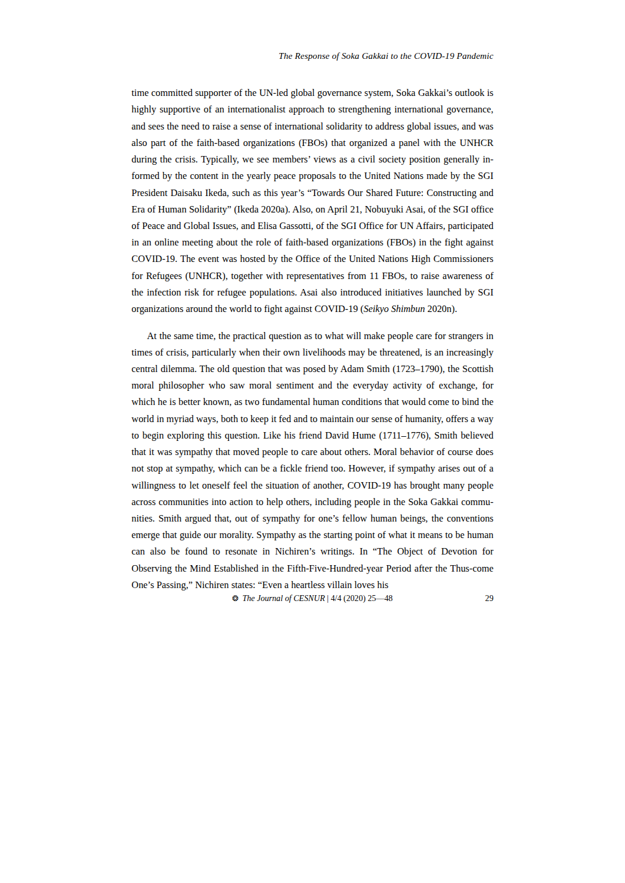The Response of Soka Gakkai to the COVID-19 Pandemic
time committed supporter of the UN-led global governance system, Soka Gakkai’s outlook is highly supportive of an internationalist approach to strengthening international governance, and sees the need to raise a sense of international solidarity to address global issues, and was also part of the faith-based organizations (FBOs) that organized a panel with the UNHCR during the crisis. Typically, we see members’ views as a civil society position generally informed by the content in the yearly peace proposals to the United Nations made by the SGI President Daisaku Ikeda, such as this year’s “Towards Our Shared Future: Constructing and Era of Human Solidarity” (Ikeda 2020a). Also, on April 21, Nobuyuki Asai, of the SGI office of Peace and Global Issues, and Elisa Gassotti, of the SGI Office for UN Affairs, participated in an online meeting about the role of faith-based organizations (FBOs) in the fight against COVID-19. The event was hosted by the Office of the United Nations High Commissioners for Refugees (UNHCR), together with representatives from 11 FBOs, to raise awareness of the infection risk for refugee populations. Asai also introduced initiatives launched by SGI organizations around the world to fight against COVID-19 (Seikyo Shimbun 2020n).
At the same time, the practical question as to what will make people care for strangers in times of crisis, particularly when their own livelihoods may be threatened, is an increasingly central dilemma. The old question that was posed by Adam Smith (1723–1790), the Scottish moral philosopher who saw moral sentiment and the everyday activity of exchange, for which he is better known, as two fundamental human conditions that would come to bind the world in myriad ways, both to keep it fed and to maintain our sense of humanity, offers a way to begin exploring this question. Like his friend David Hume (1711–1776), Smith believed that it was sympathy that moved people to care about others. Moral behavior of course does not stop at sympathy, which can be a fickle friend too. However, if sympathy arises out of a willingness to let oneself feel the situation of another, COVID-19 has brought many people across communities into action to help others, including people in the Soka Gakkai communities. Smith argued that, out of sympathy for one’s fellow human beings, the conventions emerge that guide our morality. Sympathy as the starting point of what it means to be human can also be found to resonate in Nichiren’s writings. In “The Object of Devotion for Observing the Mind Established in the Fifth-Five-Hundred-year Period after the Thus-come One’s Passing,” Nichiren states: “Even a heartless villain loves his
❂The Journal of CESNUR | 4/4 (2020) 25—48 29